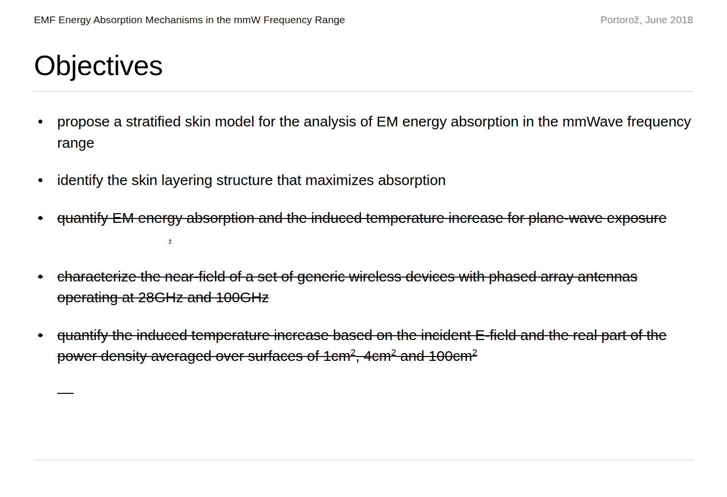EMF Energy Absorption Mechanisms in the mmW Frequency Range
Portorož, June 2018
Objectives
propose a stratified skin model for the analysis of EM energy absorption in the mmWave frequency range
identify the skin layering structure that maximizes absorption
quantify EM energy absorption and the induced temperature increase for plane-wave exposurež
characterize the near-field of a set of generic wireless devices with phased array antennas operating at 28GHz and 100GHz
quantify the induced temperature increase based on the incident E-field and the real part of the power density averaged over surfaces of 1cm2, 4cm2 and 100cm2